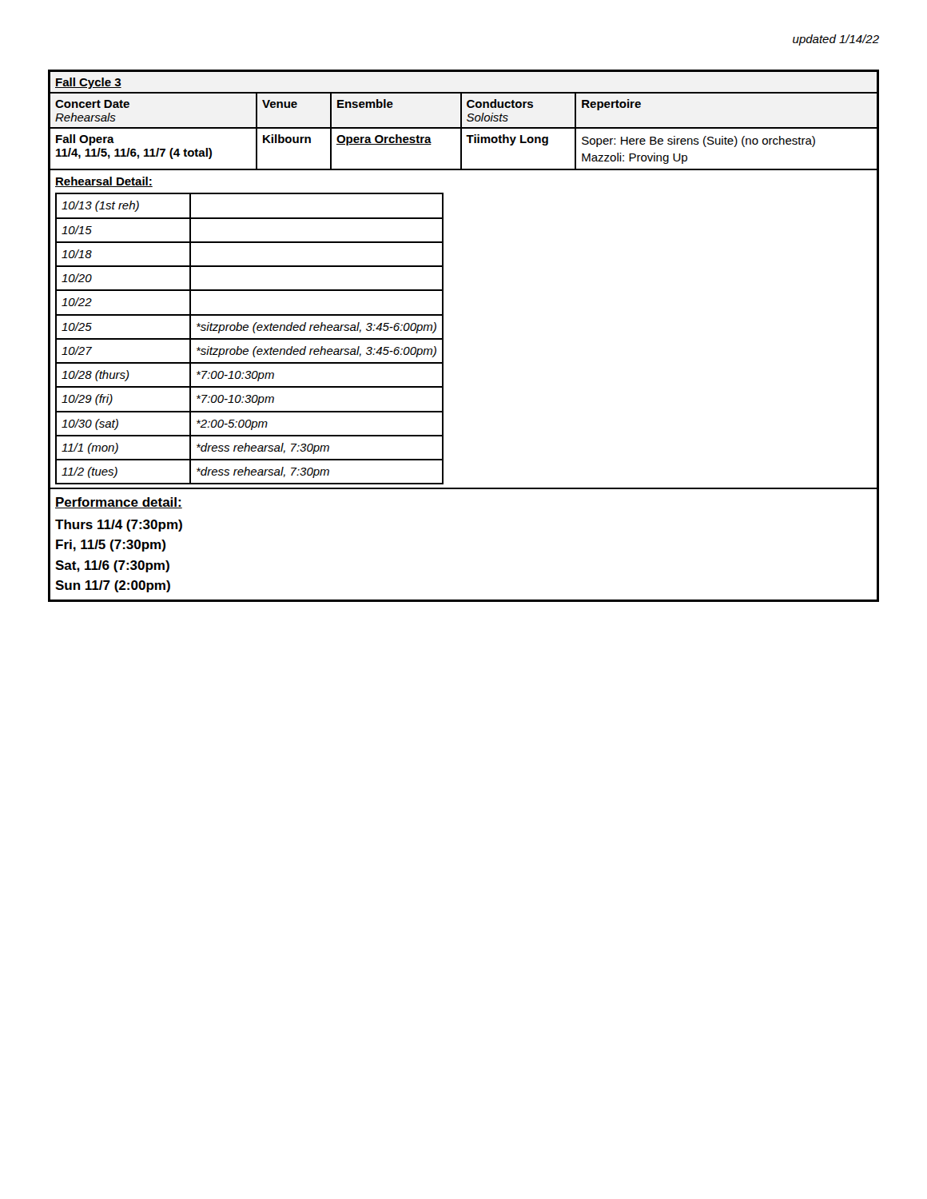updated 1/14/22
| Fall Cycle 3 |
| Concert Date Rehearsals | Venue | Ensemble | Conductors Soloists | Repertoire |
| Fall Opera 11/4, 11/5, 11/6, 11/7 (4 total) | Kilbourn | Opera Orchestra | Tiimothy Long | Soper: Here Be sirens (Suite) (no orchestra) Mazzoli: Proving Up |
| Rehearsal Detail: / 10/13 (1st reh) / / / 10/15 / / / 10/18 / / / 10/20 / / / 10/22 / / / 10/25 / *sitzprobe (extended rehearsal, 3:45-6:00pm) / / 10/27 / *sitzprobe (extended rehearsal, 3:45-6:00pm) / / 10/28 (thurs) / *7:00-10:30pm / / 10/29 (fri) / *7:00-10:30pm / / 10/30 (sat) / *2:00-5:00pm / / 11/1 (mon) / *dress rehearsal, 7:30pm / / 11/2 (tues) / *dress rehearsal, 7:30pm / |
| Performance detail: Thurs 11/4 (7:30pm) Fri, 11/5 (7:30pm) Sat, 11/6 (7:30pm) Sun 11/7 (2:00pm) |